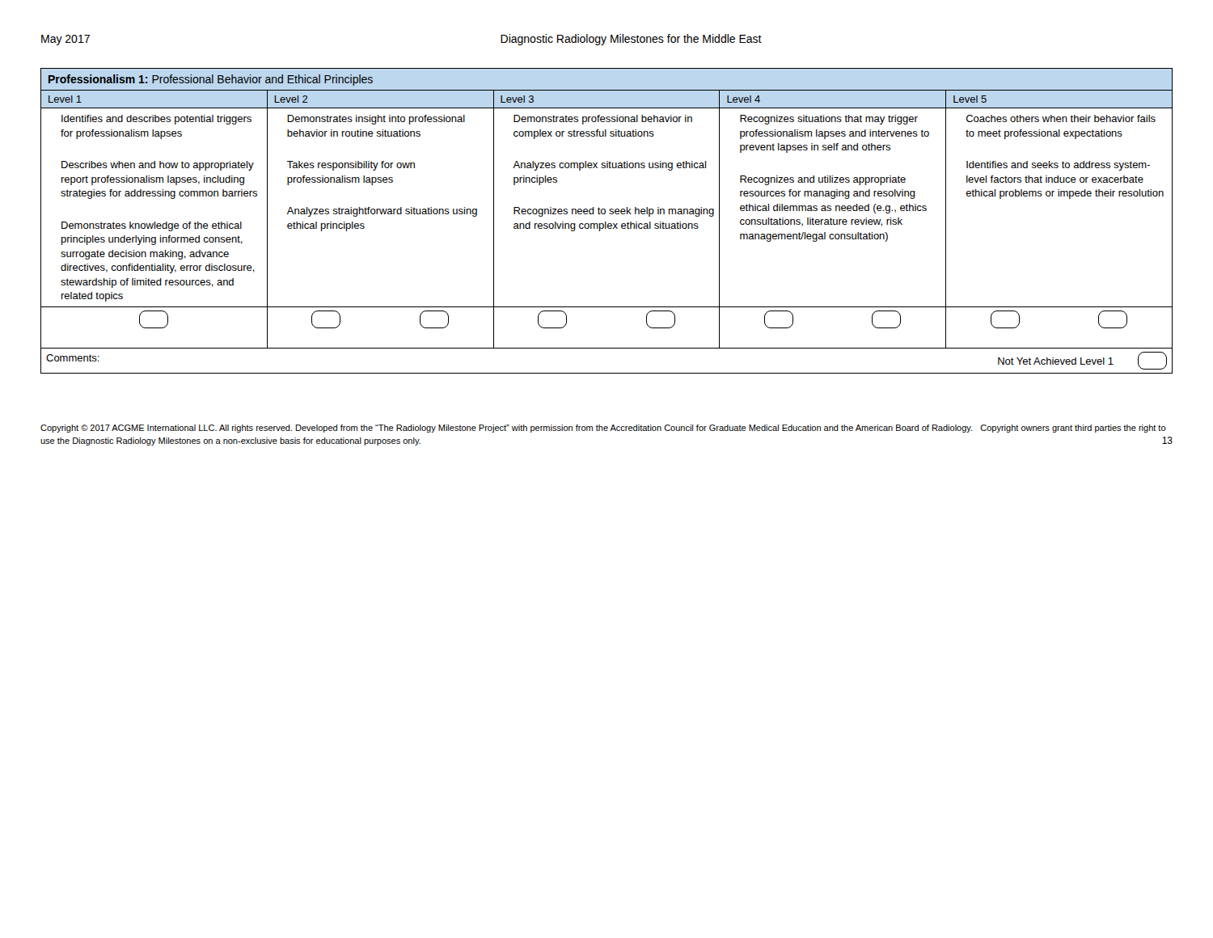May 2017
Diagnostic Radiology Milestones for the Middle East
| Professionalism 1: Professional Behavior and Ethical Principles |
| --- |
| Level 1 | Level 2 | Level 3 | Level 4 | Level 5 |
| Identifies and describes potential triggers for professionalism lapses Describes when and how to appropriately report professionalism lapses, including strategies for addressing common barriers Demonstrates knowledge of the ethical principles underlying informed consent, surrogate decision making, advance directives, confidentiality, error disclosure, stewardship of limited resources, and related topics | Demonstrates insight into professional behavior in routine situations Takes responsibility for own professionalism lapses Analyzes straightforward situations using ethical principles | Demonstrates professional behavior in complex or stressful situations Analyzes complex situations using ethical principles Recognizes need to seek help in managing and resolving complex ethical situations | Recognizes situations that may trigger professionalism lapses and intervenes to prevent lapses in self and others Recognizes and utilizes appropriate resources for managing and resolving ethical dilemmas as needed (e.g., ethics consultations, literature review, risk management/legal consultation) | Coaches others when their behavior fails to meet professional expectations Identifies and seeks to address system-level factors that induce or exacerbate ethical problems or impede their resolution |
| Comments: Not Yet Achieved Level 1 |
Copyright © 2017 ACGME International LLC. All rights reserved. Developed from the “The Radiology Milestone Project” with permission from the Accreditation Council for Graduate Medical Education and the American Board of Radiology. Copyright owners grant third parties the right to use the Diagnostic Radiology Milestones on a non-exclusive basis for educational purposes only. 13